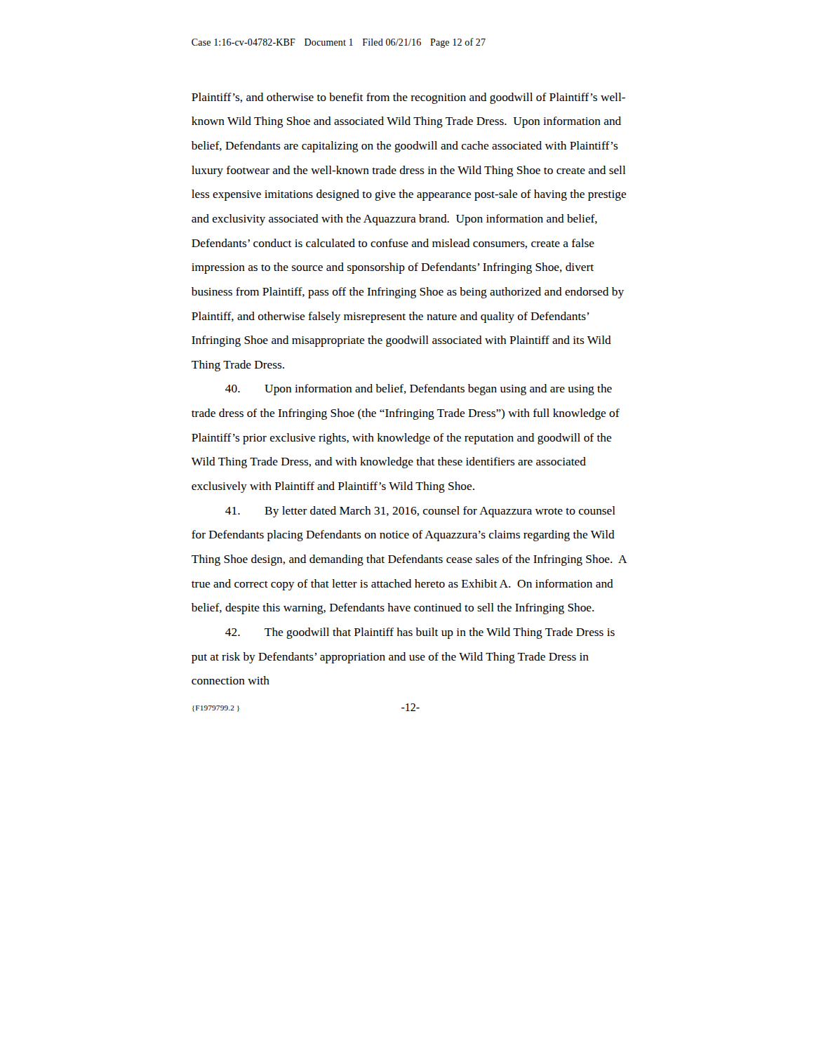Case 1:16-cv-04782-KBF Document 1 Filed 06/21/16 Page 12 of 27
Plaintiff’s, and otherwise to benefit from the recognition and goodwill of Plaintiff’s well-known Wild Thing Shoe and associated Wild Thing Trade Dress. Upon information and belief, Defendants are capitalizing on the goodwill and cache associated with Plaintiff’s luxury footwear and the well-known trade dress in the Wild Thing Shoe to create and sell less expensive imitations designed to give the appearance post-sale of having the prestige and exclusivity associated with the Aquazzura brand. Upon information and belief, Defendants’ conduct is calculated to confuse and mislead consumers, create a false impression as to the source and sponsorship of Defendants’ Infringing Shoe, divert business from Plaintiff, pass off the Infringing Shoe as being authorized and endorsed by Plaintiff, and otherwise falsely misrepresent the nature and quality of Defendants’ Infringing Shoe and misappropriate the goodwill associated with Plaintiff and its Wild Thing Trade Dress.
40. Upon information and belief, Defendants began using and are using the trade dress of the Infringing Shoe (the “Infringing Trade Dress”) with full knowledge of Plaintiff’s prior exclusive rights, with knowledge of the reputation and goodwill of the Wild Thing Trade Dress, and with knowledge that these identifiers are associated exclusively with Plaintiff and Plaintiff’s Wild Thing Shoe.
41. By letter dated March 31, 2016, counsel for Aquazzura wrote to counsel for Defendants placing Defendants on notice of Aquazzura’s claims regarding the Wild Thing Shoe design, and demanding that Defendants cease sales of the Infringing Shoe. A true and correct copy of that letter is attached hereto as Exhibit A. On information and belief, despite this warning, Defendants have continued to sell the Infringing Shoe.
42. The goodwill that Plaintiff has built up in the Wild Thing Trade Dress is put at risk by Defendants’ appropriation and use of the Wild Thing Trade Dress in connection with
{F1979799.2 } -12-